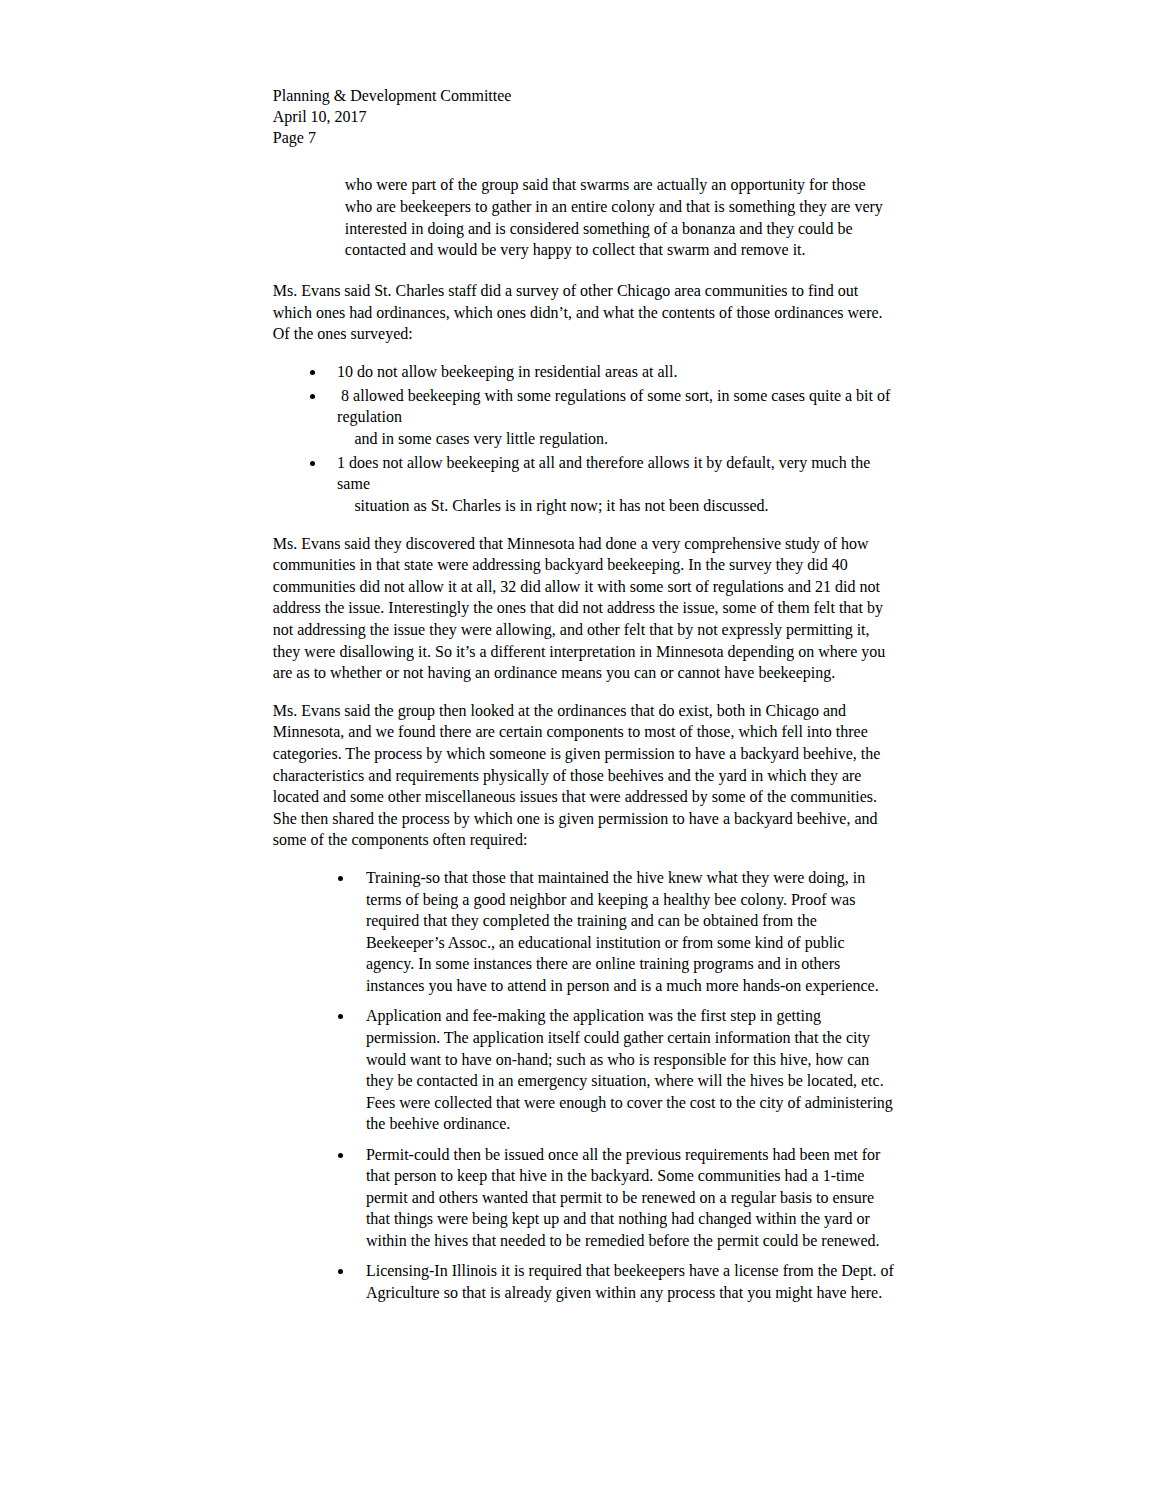Planning & Development Committee
April 10, 2017
Page 7
who were part of the group said that swarms are actually an opportunity for those who are beekeepers to gather in an entire colony and that is something they are very interested in doing and is considered something of a bonanza and they could be contacted and would be very happy to collect that swarm and remove it.
Ms. Evans said St. Charles staff did a survey of other Chicago area communities to find out which ones had ordinances, which ones didn’t, and what the contents of those ordinances were. Of the ones surveyed:
10 do not allow beekeeping in residential areas at all.
8 allowed beekeeping with some regulations of some sort, in some cases quite a bit of regulation and in some cases very little regulation.
1 does not allow beekeeping at all and therefore allows it by default, very much the same situation as St. Charles is in right now; it has not been discussed.
Ms. Evans said they discovered that Minnesota had done a very comprehensive study of how communities in that state were addressing backyard beekeeping. In the survey they did 40 communities did not allow it at all, 32 did allow it with some sort of regulations and 21 did not address the issue. Interestingly the ones that did not address the issue, some of them felt that by not addressing the issue they were allowing, and other felt that by not expressly permitting it, they were disallowing it. So it’s a different interpretation in Minnesota depending on where you are as to whether or not having an ordinance means you can or cannot have beekeeping.
Ms. Evans said the group then looked at the ordinances that do exist, both in Chicago and Minnesota, and we found there are certain components to most of those, which fell into three categories. The process by which someone is given permission to have a backyard beehive, the characteristics and requirements physically of those beehives and the yard in which they are located and some other miscellaneous issues that were addressed by some of the communities. She then shared the process by which one is given permission to have a backyard beehive, and some of the components often required:
Training-so that those that maintained the hive knew what they were doing, in terms of being a good neighbor and keeping a healthy bee colony. Proof was required that they completed the training and can be obtained from the Beekeeper’s Assoc., an educational institution or from some kind of public agency. In some instances there are online training programs and in others instances you have to attend in person and is a much more hands-on experience.
Application and fee-making the application was the first step in getting permission. The application itself could gather certain information that the city would want to have on-hand; such as who is responsible for this hive, how can they be contacted in an emergency situation, where will the hives be located, etc. Fees were collected that were enough to cover the cost to the city of administering the beehive ordinance.
Permit-could then be issued once all the previous requirements had been met for that person to keep that hive in the backyard. Some communities had a 1-time permit and others wanted that permit to be renewed on a regular basis to ensure that things were being kept up and that nothing had changed within the yard or within the hives that needed to be remedied before the permit could be renewed.
Licensing-In Illinois it is required that beekeepers have a license from the Dept. of Agriculture so that is already given within any process that you might have here.